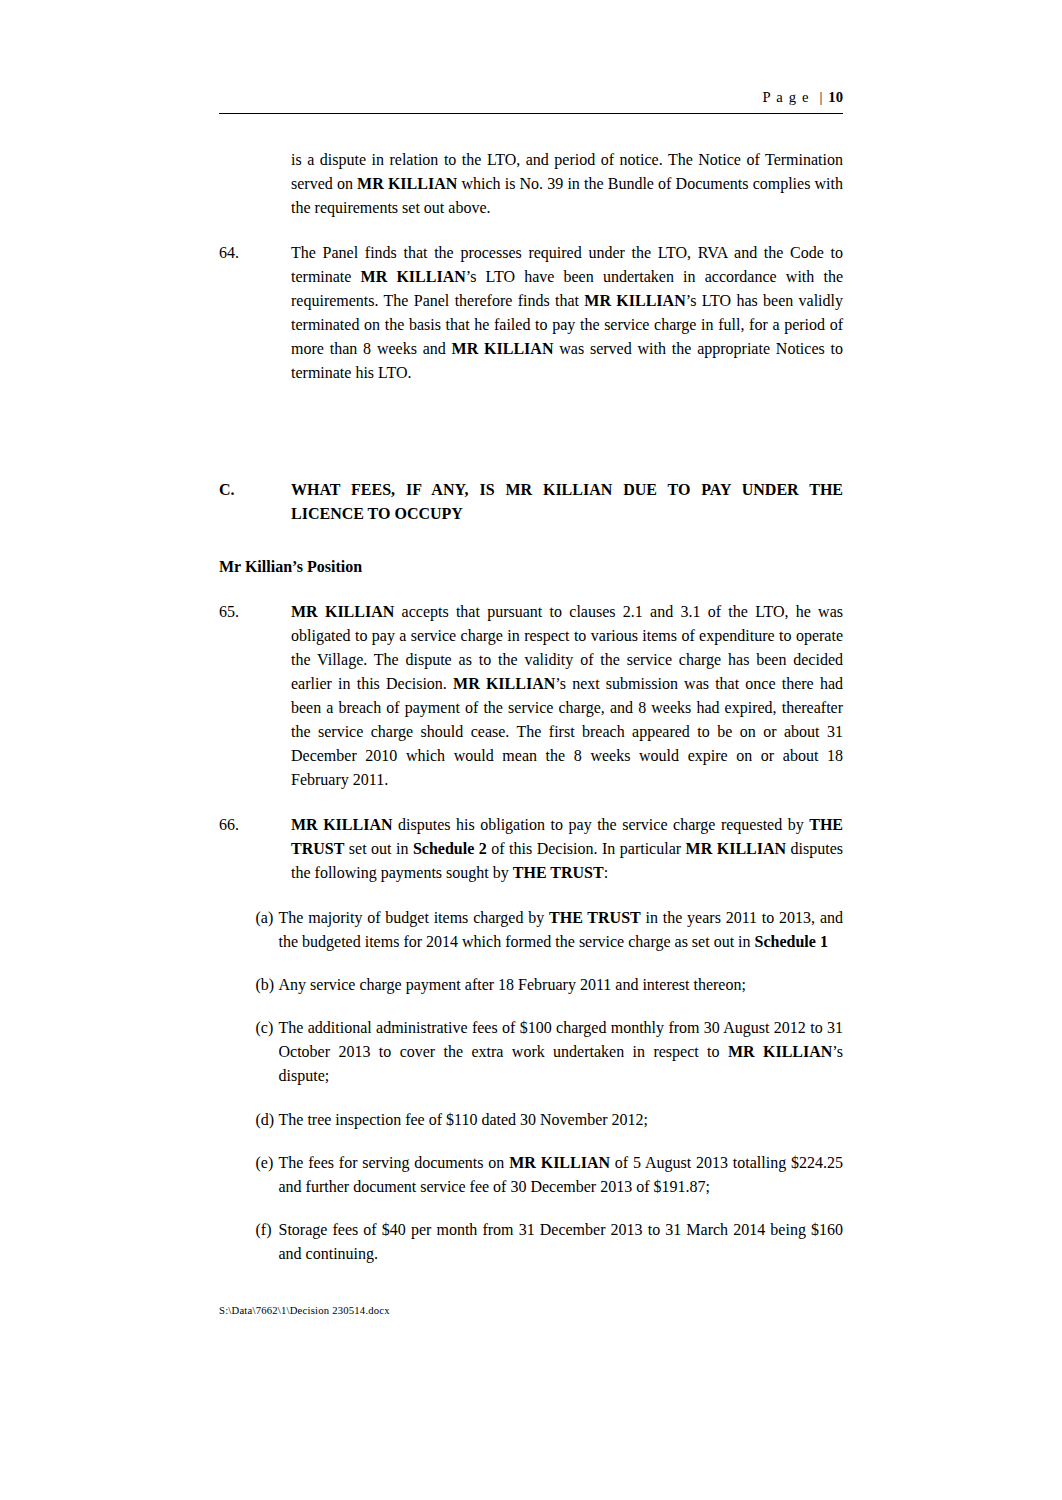P a g e | 10
is a dispute in relation to the LTO, and period of notice. The Notice of Termination served on MR KILLIAN which is No. 39 in the Bundle of Documents complies with the requirements set out above.
64.
The Panel finds that the processes required under the LTO, RVA and the Code to terminate MR KILLIAN’s LTO have been undertaken in accordance with the requirements. The Panel therefore finds that MR KILLIAN’s LTO has been validly terminated on the basis that he failed to pay the service charge in full, for a period of more than 8 weeks and MR KILLIAN was served with the appropriate Notices to terminate his LTO.
C.
WHAT FEES, IF ANY, IS MR KILLIAN DUE TO PAY UNDER THE LICENCE TO OCCUPY
Mr Killian’s Position
65.
MR KILLIAN accepts that pursuant to clauses 2.1 and 3.1 of the LTO, he was obligated to pay a service charge in respect to various items of expenditure to operate the Village. The dispute as to the validity of the service charge has been decided earlier in this Decision. MR KILLIAN’s next submission was that once there had been a breach of payment of the service charge, and 8 weeks had expired, thereafter the service charge should cease. The first breach appeared to be on or about 31 December 2010 which would mean the 8 weeks would expire on or about 18 February 2011.
66.
MR KILLIAN disputes his obligation to pay the service charge requested by THE TRUST set out in Schedule 2 of this Decision. In particular MR KILLIAN disputes the following payments sought by THE TRUST:
(a)
The majority of budget items charged by THE TRUST in the years 2011 to 2013, and the budgeted items for 2014 which formed the service charge as set out in Schedule 1
(b)
Any service charge payment after 18 February 2011 and interest thereon;
(c)
The additional administrative fees of $100 charged monthly from 30 August 2012 to 31 October 2013 to cover the extra work undertaken in respect to MR KILLIAN’s dispute;
(d)
The tree inspection fee of $110 dated 30 November 2012;
(e)
The fees for serving documents on MR KILLIAN of 5 August 2013 totalling $224.25 and further document service fee of 30 December 2013 of $191.87;
(f)
Storage fees of $40 per month from 31 December 2013 to 31 March 2014 being $160 and continuing.
S:\Data\7662\1\Decision 230514.docx